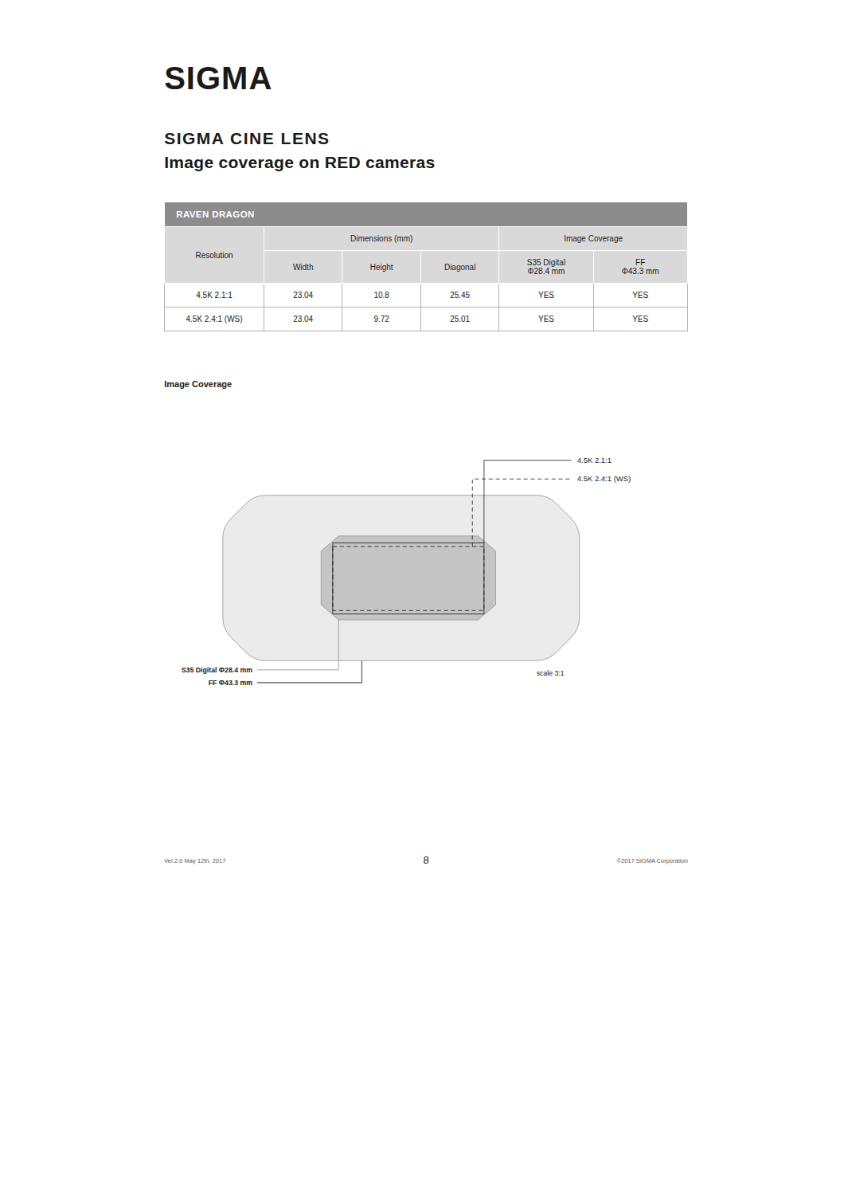SIGMA
SIGMA CINE LENS
Image coverage on RED cameras
| RAVEN DRAGON |
| --- |
| Resolution | Dimensions (mm) | Image Coverage |
| Width | Height | Diagonal | S35 Digital Φ28.4 mm | FF Φ43.3 mm |
| 4.5K 2.1:1 | 23.04 | 10.8 | 25.45 | YES | YES |
| 4.5K 2.4:1 (WS) | 23.04 | 9.72 | 25.01 | YES | YES |
Image Coverage
4.5K 2.1:1 4.5K 2.4:1 (WS) S35 Digital Φ28.4 mm FF Φ43.3 mm scale 3:1
Ver.2.0 May 12th, 2017
8
©2017 SIGMA Corporation